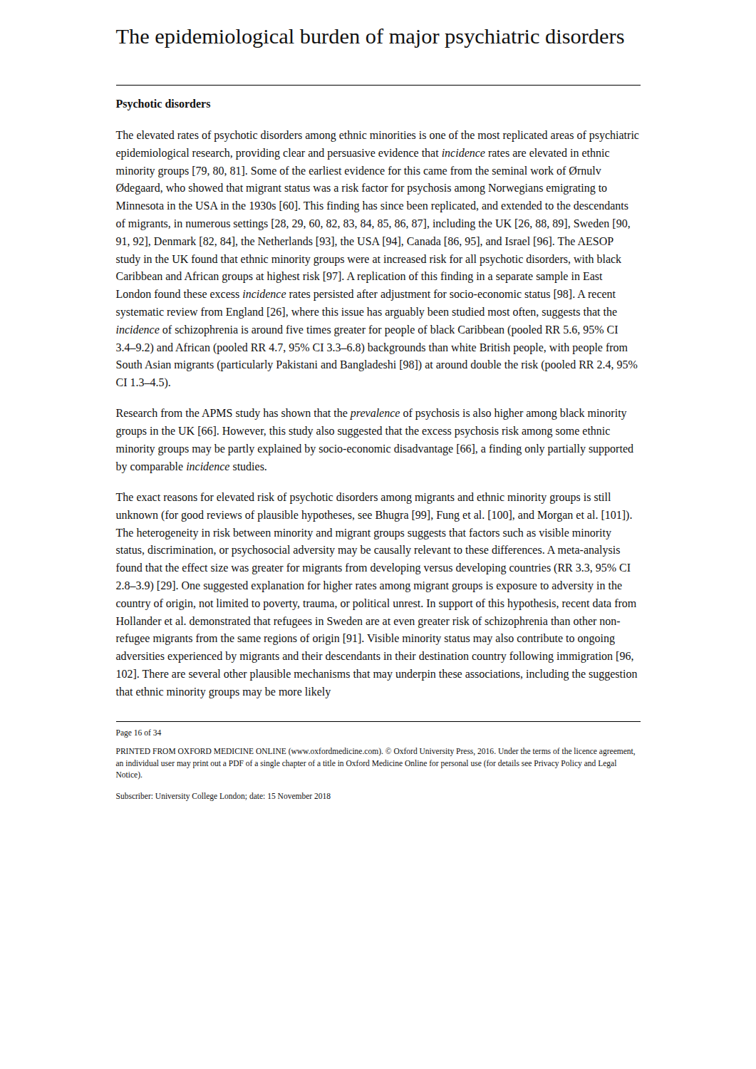The epidemiological burden of major psychiatric disorders
Psychotic disorders
The elevated rates of psychotic disorders among ethnic minorities is one of the most replicated areas of psychiatric epidemiological research, providing clear and persuasive evidence that incidence rates are elevated in ethnic minority groups [79, 80, 81]. Some of the earliest evidence for this came from the seminal work of Ørnulv Ødegaard, who showed that migrant status was a risk factor for psychosis among Norwegians emigrating to Minnesota in the USA in the 1930s [60]. This finding has since been replicated, and extended to the descendants of migrants, in numerous settings [28, 29, 60, 82, 83, 84, 85, 86, 87], including the UK [26, 88, 89], Sweden [90, 91, 92], Denmark [82, 84], the Netherlands [93], the USA [94], Canada [86, 95], and Israel [96]. The AESOP study in the UK found that ethnic minority groups were at increased risk for all psychotic disorders, with black Caribbean and African groups at highest risk [97]. A replication of this finding in a separate sample in East London found these excess incidence rates persisted after adjustment for socio-economic status [98]. A recent systematic review from England [26], where this issue has arguably been studied most often, suggests that the incidence of schizophrenia is around five times greater for people of black Caribbean (pooled RR 5.6, 95% CI 3.4–9.2) and African (pooled RR 4.7, 95% CI 3.3–6.8) backgrounds than white British people, with people from South Asian migrants (particularly Pakistani and Bangladeshi [98]) at around double the risk (pooled RR 2.4, 95% CI 1.3–4.5).
Research from the APMS study has shown that the prevalence of psychosis is also higher among black minority groups in the UK [66]. However, this study also suggested that the excess psychosis risk among some ethnic minority groups may be partly explained by socio-economic disadvantage [66], a finding only partially supported by comparable incidence studies.
The exact reasons for elevated risk of psychotic disorders among migrants and ethnic minority groups is still unknown (for good reviews of plausible hypotheses, see Bhugra [99], Fung et al. [100], and Morgan et al. [101]). The heterogeneity in risk between minority and migrant groups suggests that factors such as visible minority status, discrimination, or psychosocial adversity may be causally relevant to these differences. A meta-analysis found that the effect size was greater for migrants from developing versus developing countries (RR 3.3, 95% CI 2.8–3.9) [29]. One suggested explanation for higher rates among migrant groups is exposure to adversity in the country of origin, not limited to poverty, trauma, or political unrest. In support of this hypothesis, recent data from Hollander et al. demonstrated that refugees in Sweden are at even greater risk of schizophrenia than other non-refugee migrants from the same regions of origin [91]. Visible minority status may also contribute to ongoing adversities experienced by migrants and their descendants in their destination country following immigration [96, 102]. There are several other plausible mechanisms that may underpin these associations, including the suggestion that ethnic minority groups may be more likely
Page 16 of 34
PRINTED FROM OXFORD MEDICINE ONLINE (www.oxfordmedicine.com). © Oxford University Press, 2016. Under the terms of the licence agreement, an individual user may print out a PDF of a single chapter of a title in Oxford Medicine Online for personal use (for details see Privacy Policy and Legal Notice).
Subscriber: University College London; date: 15 November 2018